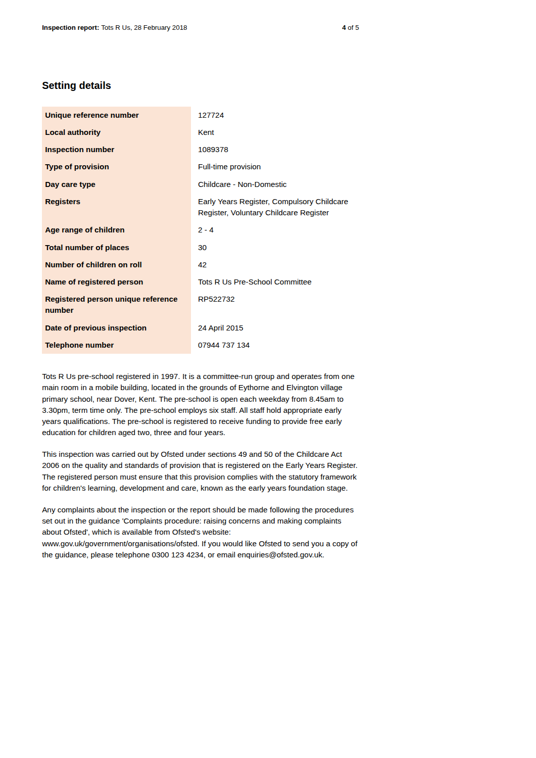Inspection report: Tots R Us, 28 February 2018
4 of 5
Setting details
| Unique reference number | 127724 |
| Local authority | Kent |
| Inspection number | 1089378 |
| Type of provision | Full-time provision |
| Day care type | Childcare - Non-Domestic |
| Registers | Early Years Register, Compulsory Childcare Register, Voluntary Childcare Register |
| Age range of children | 2 - 4 |
| Total number of places | 30 |
| Number of children on roll | 42 |
| Name of registered person | Tots R Us Pre-School Committee |
| Registered person unique reference number | RP522732 |
| Date of previous inspection | 24 April 2015 |
| Telephone number | 07944 737 134 |
Tots R Us pre-school registered in 1997. It is a committee-run group and operates from one main room in a mobile building, located in the grounds of Eythorne and Elvington village primary school, near Dover, Kent. The pre-school is open each weekday from 8.45am to 3.30pm, term time only. The pre-school employs six staff. All staff hold appropriate early years qualifications. The pre-school is registered to receive funding to provide free early education for children aged two, three and four years.
This inspection was carried out by Ofsted under sections 49 and 50 of the Childcare Act 2006 on the quality and standards of provision that is registered on the Early Years Register. The registered person must ensure that this provision complies with the statutory framework for children's learning, development and care, known as the early years foundation stage.
Any complaints about the inspection or the report should be made following the procedures set out in the guidance 'Complaints procedure: raising concerns and making complaints about Ofsted', which is available from Ofsted's website: www.gov.uk/government/organisations/ofsted. If you would like Ofsted to send you a copy of the guidance, please telephone 0300 123 4234, or email enquiries@ofsted.gov.uk.